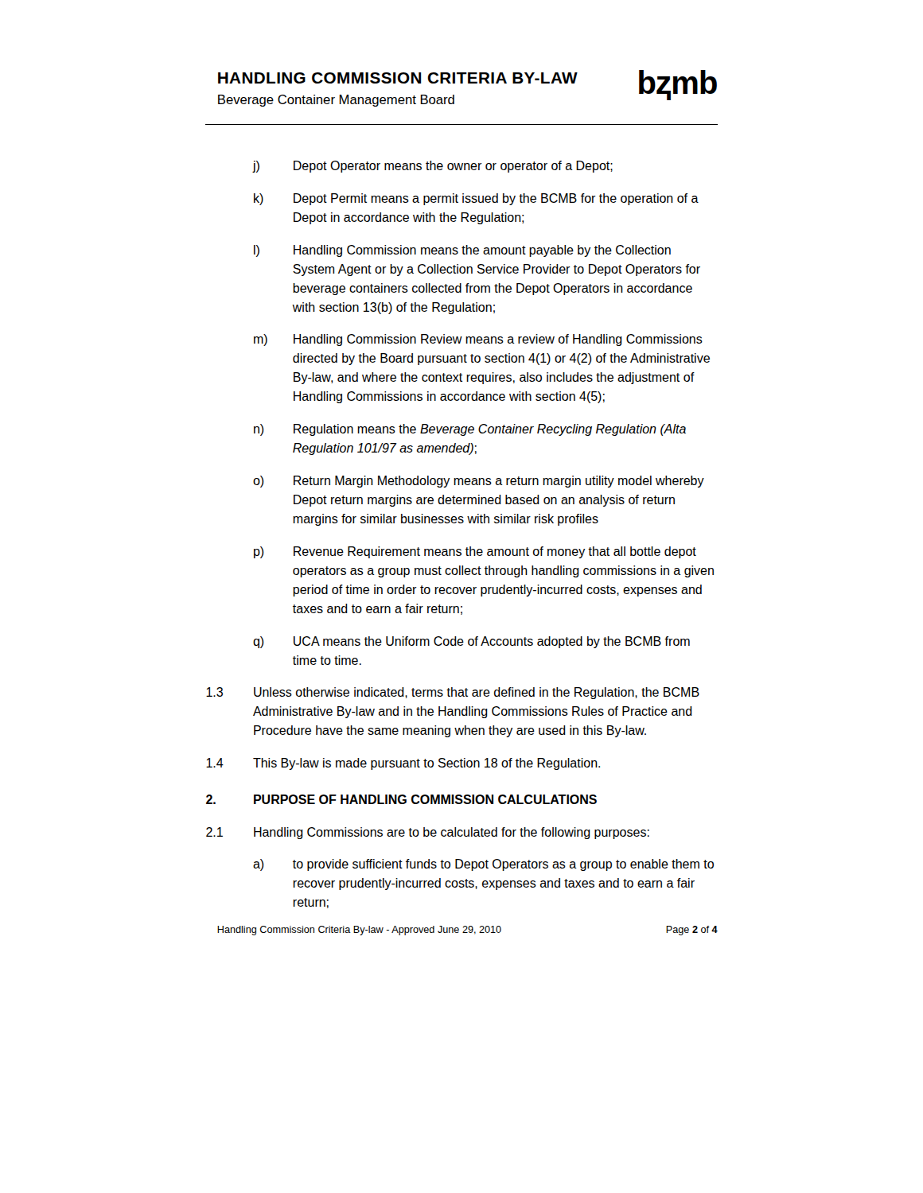Handling Commission Criteria By-law
Beverage Container Management Board
bⱬmb
j) Depot Operator means the owner or operator of a Depot;
k) Depot Permit means a permit issued by the BCMB for the operation of a Depot in accordance with the Regulation;
l) Handling Commission means the amount payable by the Collection System Agent or by a Collection Service Provider to Depot Operators for beverage containers collected from the Depot Operators in accordance with section 13(b) of the Regulation;
m) Handling Commission Review means a review of Handling Commissions directed by the Board pursuant to section 4(1) or 4(2) of the Administrative By-law, and where the context requires, also includes the adjustment of Handling Commissions in accordance with section 4(5);
n) Regulation means the Beverage Container Recycling Regulation (Alta Regulation 101/97 as amended);
o) Return Margin Methodology means a return margin utility model whereby Depot return margins are determined based on an analysis of return margins for similar businesses with similar risk profiles
p) Revenue Requirement means the amount of money that all bottle depot operators as a group must collect through handling commissions in a given period of time in order to recover prudently-incurred costs, expenses and taxes and to earn a fair return;
q) UCA means the Uniform Code of Accounts adopted by the BCMB from time to time.
1.3 Unless otherwise indicated, terms that are defined in the Regulation, the BCMB Administrative By-law and in the Handling Commissions Rules of Practice and Procedure have the same meaning when they are used in this By-law.
1.4 This By-law is made pursuant to Section 18 of the Regulation.
2. Purpose of Handling Commission Calculations
2.1 Handling Commissions are to be calculated for the following purposes:
a) to provide sufficient funds to Depot Operators as a group to enable them to recover prudently-incurred costs, expenses and taxes and to earn a fair return;
Handling Commission Criteria By-law - Approved June 29, 2010
Page 2 of 4